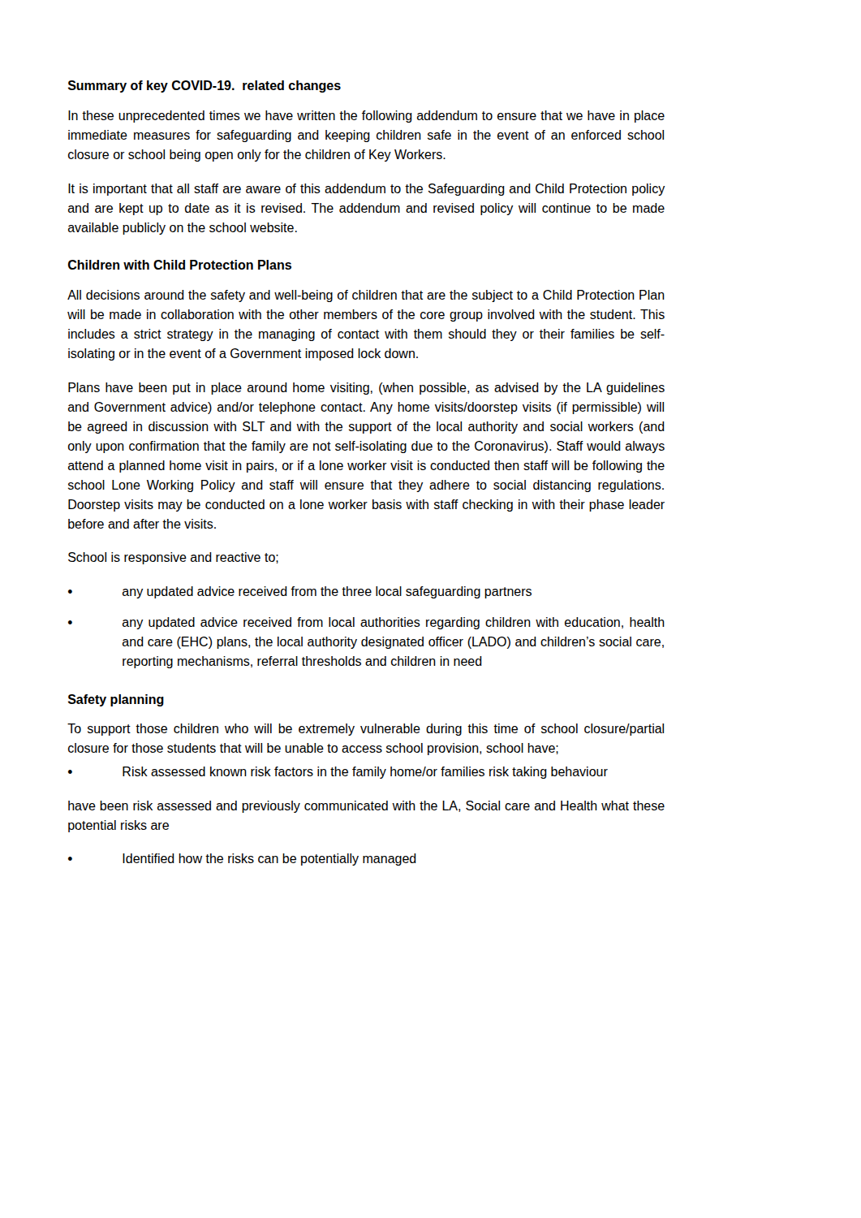Summary of key COVID-19. related changes
In these unprecedented times we have written the following addendum to ensure that we have in place immediate measures for safeguarding and keeping children safe in the event of an enforced school closure or school being open only for the children of Key Workers.
It is important that all staff are aware of this addendum to the Safeguarding and Child Protection policy and are kept up to date as it is revised. The addendum and revised policy will continue to be made available publicly on the school website.
Children with Child Protection Plans
All decisions around the safety and well-being of children that are the subject to a Child Protection Plan will be made in collaboration with the other members of the core group involved with the student. This includes a strict strategy in the managing of contact with them should they or their families be self-isolating or in the event of a Government imposed lock down.
Plans have been put in place around home visiting, (when possible, as advised by the LA guidelines and Government advice) and/or telephone contact. Any home visits/doorstep visits (if permissible) will be agreed in discussion with SLT and with the support of the local authority and social workers (and only upon confirmation that the family are not self-isolating due to the Coronavirus). Staff would always attend a planned home visit in pairs, or if a lone worker visit is conducted then staff will be following the school Lone Working Policy and staff will ensure that they adhere to social distancing regulations. Doorstep visits may be conducted on a lone worker basis with staff checking in with their phase leader before and after the visits.
School is responsive and reactive to;
any updated advice received from the three local safeguarding partners
any updated advice received from local authorities regarding children with education, health and care (EHC) plans, the local authority designated officer (LADO) and children’s social care, reporting mechanisms, referral thresholds and children in need
Safety planning
To support those children who will be extremely vulnerable during this time of school closure/partial closure for those students that will be unable to access school provision, school have;
Risk assessed known risk factors in the family home/or families risk taking behaviour
have been risk assessed and previously communicated with the LA, Social care and Health what these potential risks are
Identified how the risks can be potentially managed